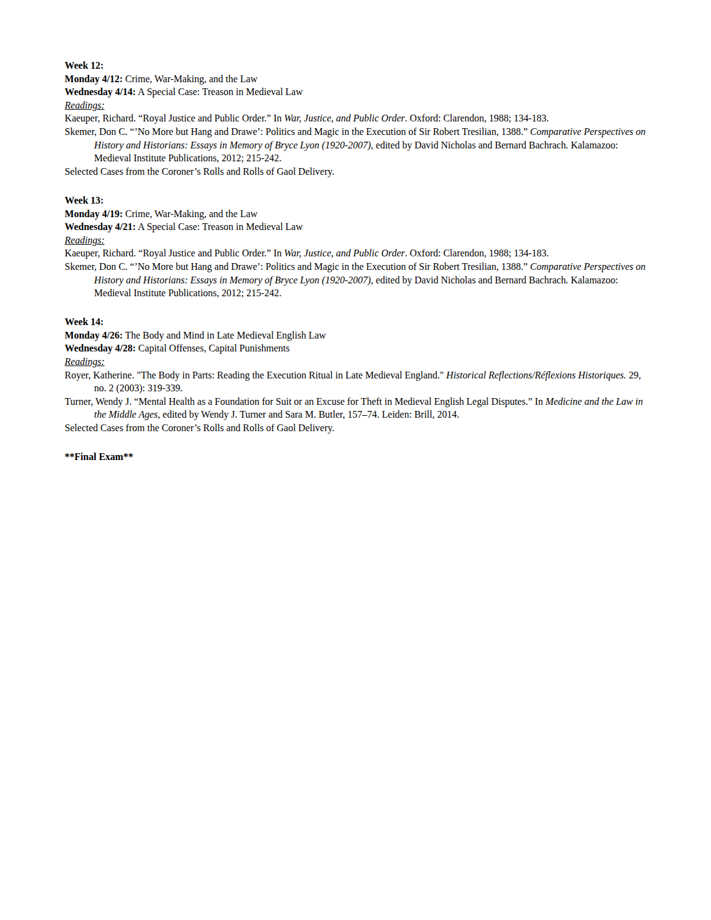Week 12:
Monday 4/12: Crime, War-Making, and the Law
Wednesday 4/14: A Special Case: Treason in Medieval Law
Readings:
Kaeuper, Richard. “Royal Justice and Public Order.” In War, Justice, and Public Order. Oxford: Clarendon, 1988; 134-183.
Skemer, Don C. “’No More but Hang and Drawe’: Politics and Magic in the Execution of Sir Robert Tresilian, 1388.” Comparative Perspectives on History and Historians: Essays in Memory of Bryce Lyon (1920-2007), edited by David Nicholas and Bernard Bachrach. Kalamazoo: Medieval Institute Publications, 2012; 215-242.
Selected Cases from the Coroner’s Rolls and Rolls of Gaol Delivery.
Week 13:
Monday 4/19: Crime, War-Making, and the Law
Wednesday 4/21: A Special Case: Treason in Medieval Law
Readings:
Kaeuper, Richard. “Royal Justice and Public Order.” In War, Justice, and Public Order. Oxford: Clarendon, 1988; 134-183.
Skemer, Don C. “’No More but Hang and Drawe’: Politics and Magic in the Execution of Sir Robert Tresilian, 1388.” Comparative Perspectives on History and Historians: Essays in Memory of Bryce Lyon (1920-2007), edited by David Nicholas and Bernard Bachrach. Kalamazoo: Medieval Institute Publications, 2012; 215-242.
Week 14:
Monday 4/26: The Body and Mind in Late Medieval English Law
Wednesday 4/28: Capital Offenses, Capital Punishments
Readings:
Royer, Katherine. "The Body in Parts: Reading the Execution Ritual in Late Medieval England." Historical Reflections/Réflexions Historiques. 29, no. 2 (2003): 319-339.
Turner, Wendy J. “Mental Health as a Foundation for Suit or an Excuse for Theft in Medieval English Legal Disputes.” In Medicine and the Law in the Middle Ages, edited by Wendy J. Turner and Sara M. Butler, 157–74. Leiden: Brill, 2014.
Selected Cases from the Coroner’s Rolls and Rolls of Gaol Delivery.
**Final Exam**